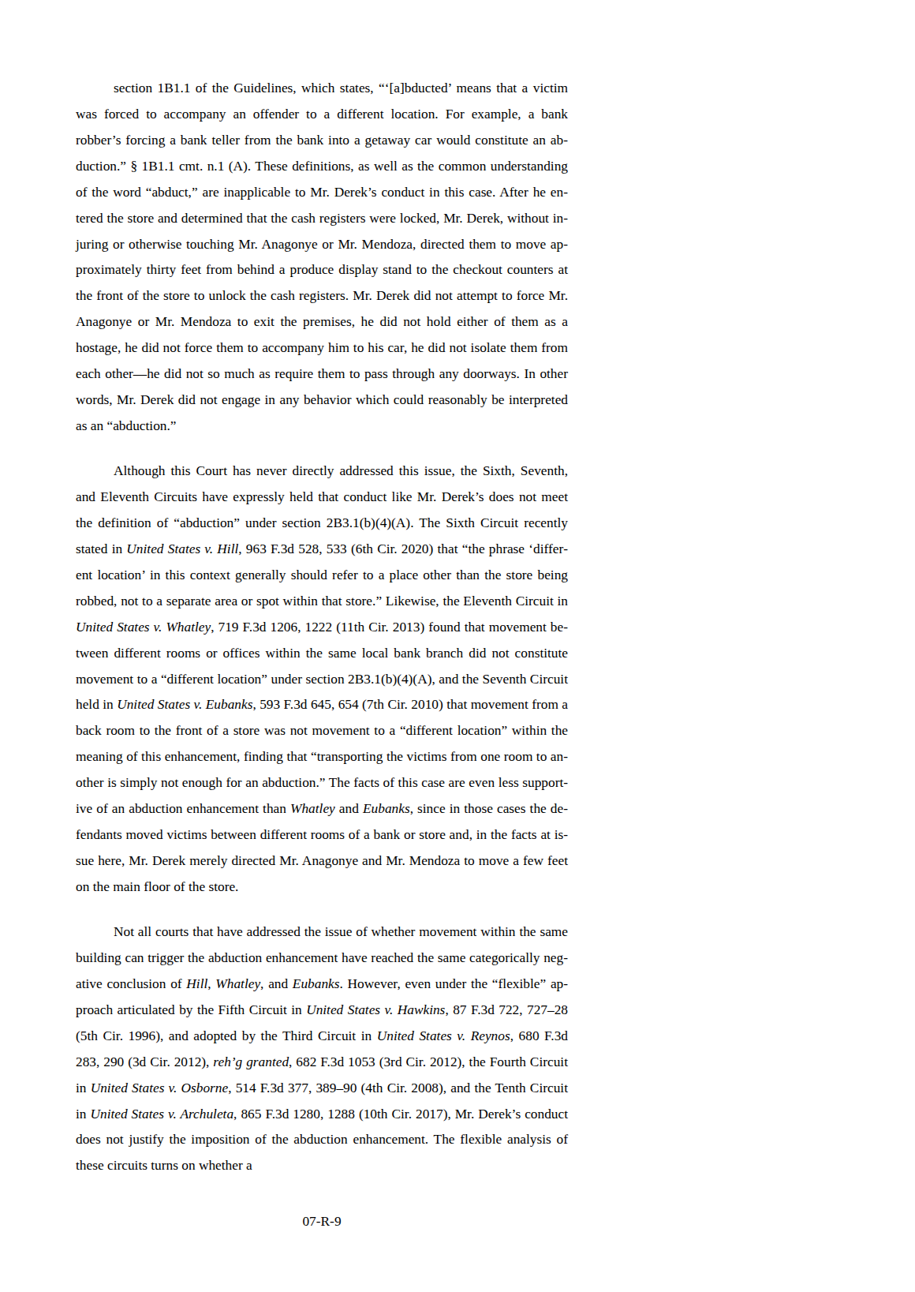section 1B1.1 of the Guidelines, which states, “‘[a]bducted’ means that a victim was forced to accompany an offender to a different location. For example, a bank robber’s forcing a bank teller from the bank into a getaway car would constitute an abduction.” § 1B1.1 cmt. n.1 (A). These definitions, as well as the common understanding of the word “abduct,” are inapplicable to Mr. Derek’s conduct in this case. After he entered the store and determined that the cash registers were locked, Mr. Derek, without injuring or otherwise touching Mr. Anagonye or Mr. Mendoza, directed them to move approximately thirty feet from behind a produce display stand to the checkout counters at the front of the store to unlock the cash registers. Mr. Derek did not attempt to force Mr. Anagonye or Mr. Mendoza to exit the premises, he did not hold either of them as a hostage, he did not force them to accompany him to his car, he did not isolate them from each other—he did not so much as require them to pass through any doorways. In other words, Mr. Derek did not engage in any behavior which could reasonably be interpreted as an “abduction.”
Although this Court has never directly addressed this issue, the Sixth, Seventh, and Eleventh Circuits have expressly held that conduct like Mr. Derek’s does not meet the definition of “abduction” under section 2B3.1(b)(4)(A). The Sixth Circuit recently stated in United States v. Hill, 963 F.3d 528, 533 (6th Cir. 2020) that “the phrase ‘different location’ in this context generally should refer to a place other than the store being robbed, not to a separate area or spot within that store.” Likewise, the Eleventh Circuit in United States v. Whatley, 719 F.3d 1206, 1222 (11th Cir. 2013) found that movement between different rooms or offices within the same local bank branch did not constitute movement to a “different location” under section 2B3.1(b)(4)(A), and the Seventh Circuit held in United States v. Eubanks, 593 F.3d 645, 654 (7th Cir. 2010) that movement from a back room to the front of a store was not movement to a “different location” within the meaning of this enhancement, finding that “transporting the victims from one room to another is simply not enough for an abduction.” The facts of this case are even less supportive of an abduction enhancement than Whatley and Eubanks, since in those cases the defendants moved victims between different rooms of a bank or store and, in the facts at issue here, Mr. Derek merely directed Mr. Anagonye and Mr. Mendoza to move a few feet on the main floor of the store.
Not all courts that have addressed the issue of whether movement within the same building can trigger the abduction enhancement have reached the same categorically negative conclusion of Hill, Whatley, and Eubanks. However, even under the “flexible” approach articulated by the Fifth Circuit in United States v. Hawkins, 87 F.3d 722, 727–28 (5th Cir. 1996), and adopted by the Third Circuit in United States v. Reynos, 680 F.3d 283, 290 (3d Cir. 2012), reh’g granted, 682 F.3d 1053 (3rd Cir. 2012), the Fourth Circuit in United States v. Osborne, 514 F.3d 377, 389–90 (4th Cir. 2008), and the Tenth Circuit in United States v. Archuleta, 865 F.3d 1280, 1288 (10th Cir. 2017), Mr. Derek’s conduct does not justify the imposition of the abduction enhancement. The flexible analysis of these circuits turns on whether a
07-R-9